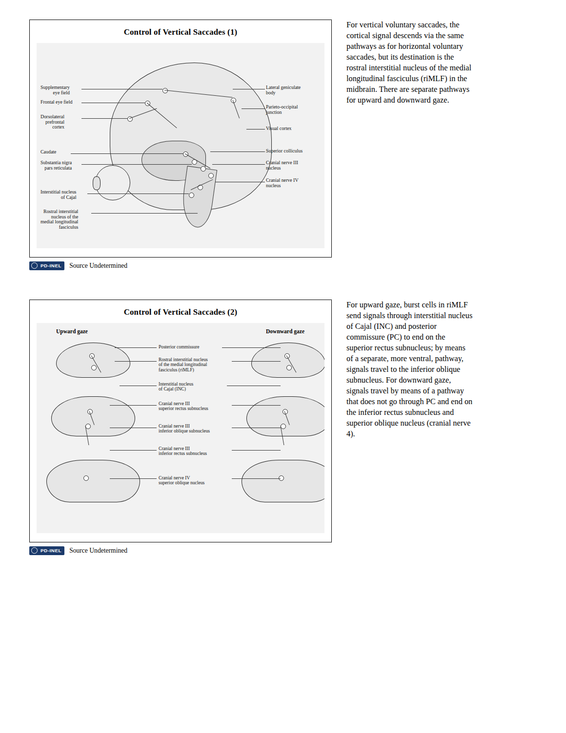Control of Vertical Saccades (1)
Supplementary
eye field
Frontal eye field
Dorsolateral
prefrontal
cortex
Caudate
Substantia nigra
pars reticulata
Interstitial nucleus
of Cajal
Rostral interstitial
nucleus of the
medial longitudinal
fasciculus
Lateral geniculate
body
Parieto-occipital
junction
Visual cortex
Superior colliculus
Cranial nerve III
nucleus
Cranial nerve IV
nucleus
PD-INEL Source Undetermined
For vertical voluntary saccades, the cortical signal descends via the same pathways as for horizontal voluntary saccades, but its destination is the rostral interstitial nucleus of the medial longitudinal fasciculus (riMLF) in the midbrain. There are separate pathways for upward and downward gaze.
Control of Vertical Saccades (2)
Upward gaze
Downward gaze
Posterior commissure
Rostral interstitial nucleus
of the medial longitudinal
fasciculus (riMLF)
Interstitial nucleus
of Cajal (INC)
Cranial nerve III
superior rectus subnucleus
Cranial nerve III
inferior oblique subnucleus
Cranial nerve III
inferior rectus subnucleus
Cranial nerve IV
superior oblique nucleus
PD-INEL Source Undetermined
For upward gaze, burst cells in riMLF send signals through interstitial nucleus of Cajal (INC) and posterior commissure (PC) to end on the superior rectus subnucleus; by means of a separate, more ventral, pathway, signals travel to the inferior oblique subnucleus. For downward gaze, signals travel by means of a pathway that does not go through PC and end on the inferior rectus subnucleus and superior oblique nucleus (cranial nerve 4).